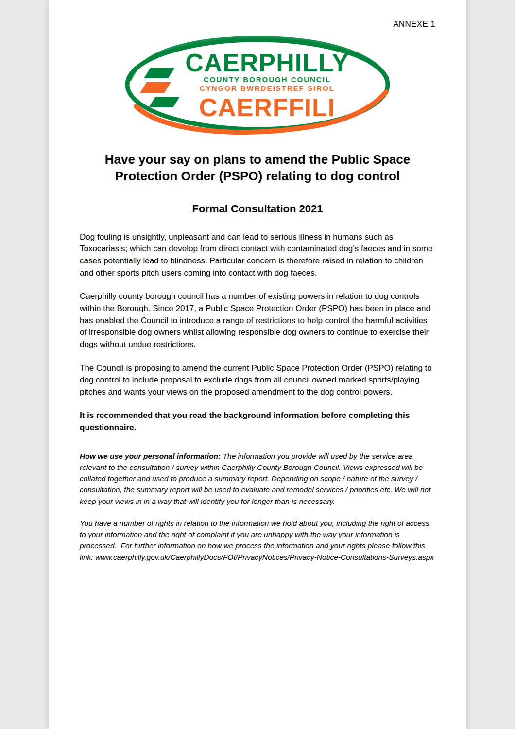ANNEXE 1
CAERPHILLY COUNTY BOROUGH COUNCIL CYNGOR BWRDEISTREF SIROL CAERFFILI
Have your say on plans to amend the Public Space Protection Order (PSPO) relating to dog control
Formal Consultation 2021
Dog fouling is unsightly, unpleasant and can lead to serious illness in humans such as Toxocariasis; which can develop from direct contact with contaminated dog’s faeces and in some cases potentially lead to blindness. Particular concern is therefore raised in relation to children and other sports pitch users coming into contact with dog faeces.
Caerphilly county borough council has a number of existing powers in relation to dog controls within the Borough. Since 2017, a Public Space Protection Order (PSPO) has been in place and has enabled the Council to introduce a range of restrictions to help control the harmful activities of irresponsible dog owners whilst allowing responsible dog owners to continue to exercise their dogs without undue restrictions.
The Council is proposing to amend the current Public Space Protection Order (PSPO) relating to dog control to include proposal to exclude dogs from all council owned marked sports/playing pitches and wants your views on the proposed amendment to the dog control powers.
It is recommended that you read the background information before completing this questionnaire.
How we use your personal information: The information you provide will used by the service area relevant to the consultation / survey within Caerphilly County Borough Council. Views expressed will be collated together and used to produce a summary report. Depending on scope / nature of the survey / consultation, the summary report will be used to evaluate and remodel services / priorities etc. We will not keep your views in in a way that will identify you for longer than is necessary.
You have a number of rights in relation to the information we hold about you, including the right of access to your information and the right of complaint if you are unhappy with the way your information is processed. For further information on how we process the information and your rights please follow this link: www.caerphilly.gov.uk/CaerphillyDocs/FOI/PrivacyNotices/Privacy-Notice-Consultations-Surveys.aspx